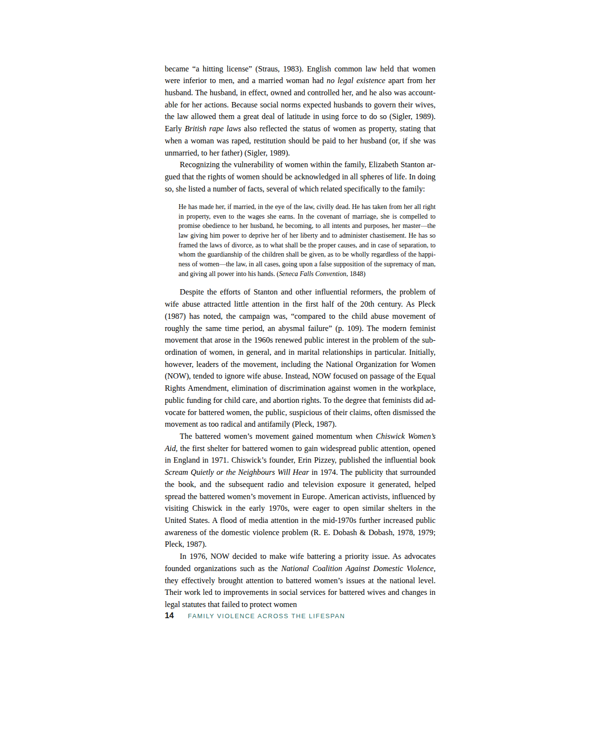became “a hitting license” (Straus, 1983). English common law held that women were inferior to men, and a married woman had no legal existence apart from her husband. The husband, in effect, owned and controlled her, and he also was accountable for her actions. Because social norms expected husbands to govern their wives, the law allowed them a great deal of latitude in using force to do so (Sigler, 1989). Early British rape laws also reflected the status of women as property, stating that when a woman was raped, restitution should be paid to her husband (or, if she was unmarried, to her father) (Sigler, 1989).
Recognizing the vulnerability of women within the family, Elizabeth Stanton argued that the rights of women should be acknowledged in all spheres of life. In doing so, she listed a number of facts, several of which related specifically to the family:
He has made her, if married, in the eye of the law, civilly dead. He has taken from her all right in property, even to the wages she earns. In the covenant of marriage, she is compelled to promise obedience to her husband, he becoming, to all intents and purposes, her master—the law giving him power to deprive her of her liberty and to administer chastisement. He has so framed the laws of divorce, as to what shall be the proper causes, and in case of separation, to whom the guardianship of the children shall be given, as to be wholly regardless of the happiness of women—the law, in all cases, going upon a false supposition of the supremacy of man, and giving all power into his hands. (Seneca Falls Convention, 1848)
Despite the efforts of Stanton and other influential reformers, the problem of wife abuse attracted little attention in the first half of the 20th century. As Pleck (1987) has noted, the campaign was, “compared to the child abuse movement of roughly the same time period, an abysmal failure” (p. 109). The modern feminist movement that arose in the 1960s renewed public interest in the problem of the subordination of women, in general, and in marital relationships in particular. Initially, however, leaders of the movement, including the National Organization for Women (NOW), tended to ignore wife abuse. Instead, NOW focused on passage of the Equal Rights Amendment, elimination of discrimination against women in the workplace, public funding for child care, and abortion rights. To the degree that feminists did advocate for battered women, the public, suspicious of their claims, often dismissed the movement as too radical and antifamily (Pleck, 1987).
The battered women’s movement gained momentum when Chiswick Women’s Aid, the first shelter for battered women to gain widespread public attention, opened in England in 1971. Chiswick’s founder, Erin Pizzey, published the influential book Scream Quietly or the Neighbours Will Hear in 1974. The publicity that surrounded the book, and the subsequent radio and television exposure it generated, helped spread the battered women’s movement in Europe. American activists, influenced by visiting Chiswick in the early 1970s, were eager to open similar shelters in the United States. A flood of media attention in the mid-1970s further increased public awareness of the domestic violence problem (R. E. Dobash & Dobash, 1978, 1979; Pleck, 1987).
In 1976, NOW decided to make wife battering a priority issue. As advocates founded organizations such as the National Coalition Against Domestic Violence, they effectively brought attention to battered women’s issues at the national level. Their work led to improvements in social services for battered wives and changes in legal statutes that failed to protect women
14 Family Violence Across the Lifespan